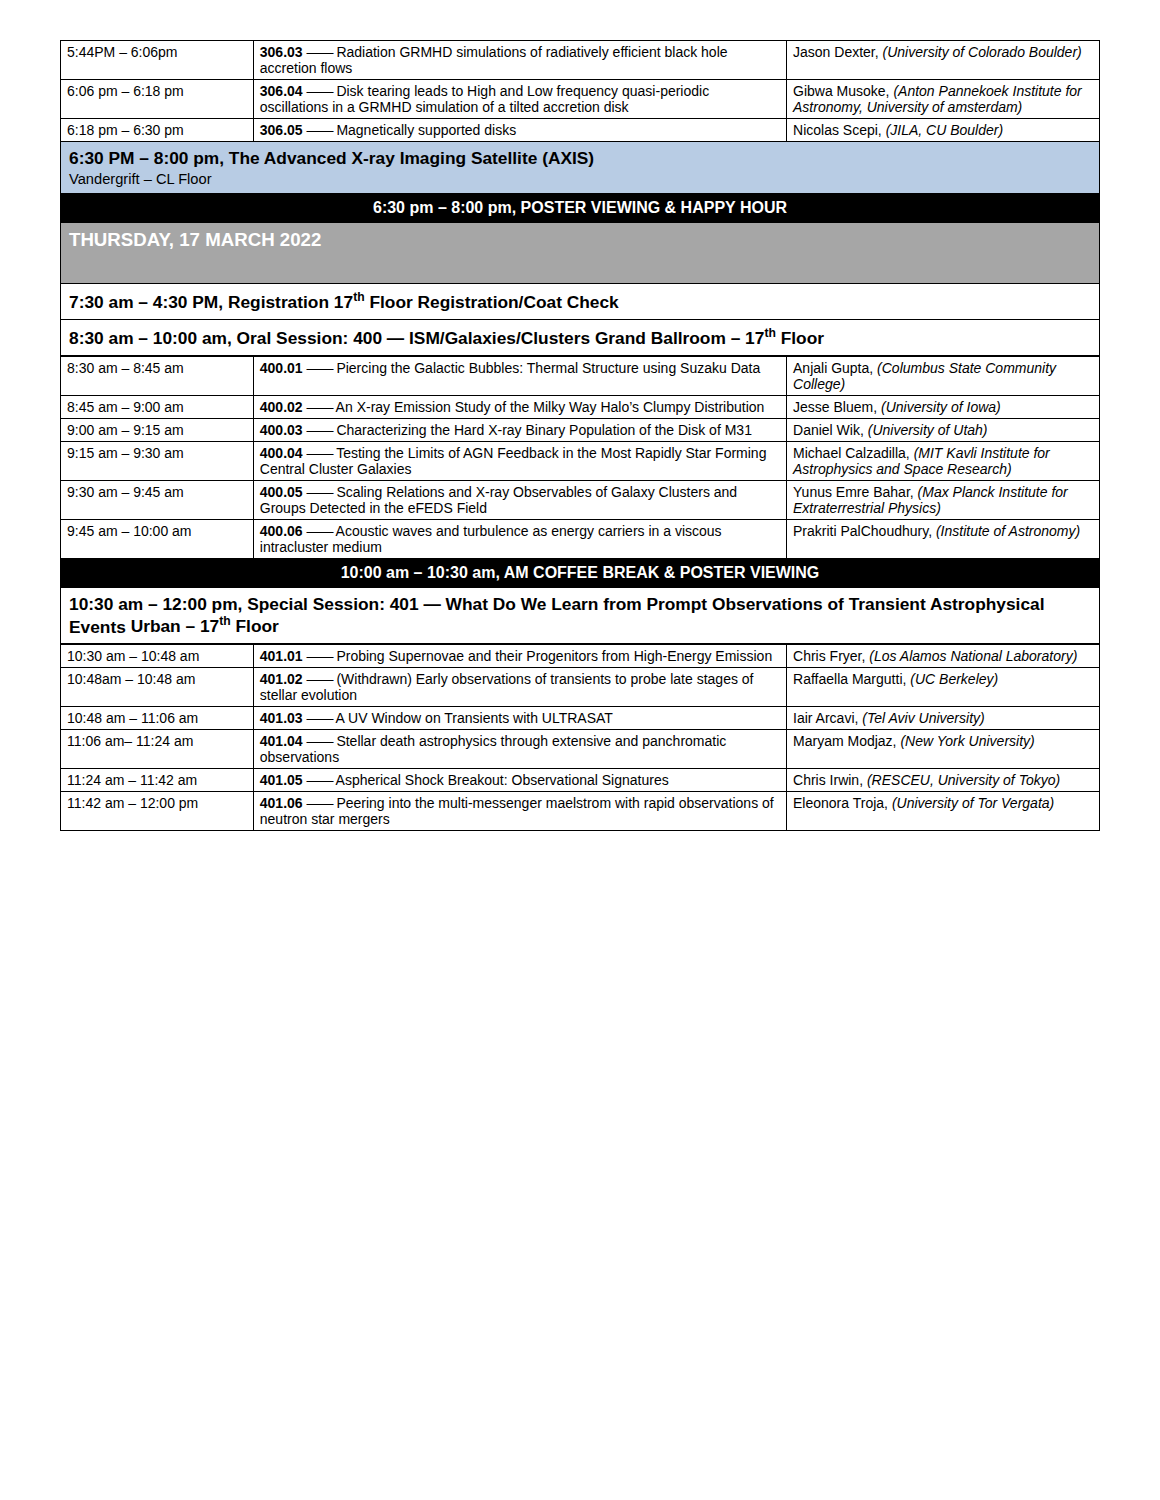| 5:44PM – 6:06pm | 306.03 —— Radiation GRMHD simulations of radiatively efficient black hole accretion flows | Jason Dexter, (University of Colorado Boulder) |
| 6:06 pm – 6:18 pm | 306.04 —— Disk tearing leads to High and Low frequency quasi-periodic oscillations in a GRMHD simulation of a tilted accretion disk | Gibwa Musoke, (Anton Pannekoek Institute for Astronomy, University of amsterdam) |
| 6:18 pm – 6:30 pm | 306.05 —— Magnetically supported disks | Nicolas Scepi, (JILA, CU Boulder) |
6:30 PM – 8:00 pm, The Advanced X-ray Imaging Satellite (AXIS) Vandergrift – CL Floor
6:30 pm – 8:00 pm, POSTER VIEWING & HAPPY HOUR
THURSDAY, 17 MARCH 2022
7:30 am – 4:30 PM, Registration 17th Floor Registration/Coat Check
8:30 am – 10:00 am, Oral Session: 400 — ISM/Galaxies/Clusters Grand Ballroom – 17th Floor
| 8:30 am – 8:45 am | 400.01 —— Piercing the Galactic Bubbles: Thermal Structure using Suzaku Data | Anjali Gupta, (Columbus State Community College) |
| 8:45 am – 9:00 am | 400.02 —— An X-ray Emission Study of the Milky Way Halo’s Clumpy Distribution | Jesse Bluem, (University of Iowa) |
| 9:00 am – 9:15 am | 400.03 —— Characterizing the Hard X-ray Binary Population of the Disk of M31 | Daniel Wik, (University of Utah) |
| 9:15 am – 9:30 am | 400.04 —— Testing the Limits of AGN Feedback in the Most Rapidly Star Forming Central Cluster Galaxies | Michael Calzadilla, (MIT Kavli Institute for Astrophysics and Space Research) |
| 9:30 am – 9:45 am | 400.05 —— Scaling Relations and X-ray Observables of Galaxy Clusters and Groups Detected in the eFEDS Field | Yunus Emre Bahar, (Max Planck Institute for Extraterrestrial Physics) |
| 9:45 am – 10:00 am | 400.06 —— Acoustic waves and turbulence as energy carriers in a viscous intracluster medium | Prakriti PalChoudhury, (Institute of Astronomy) |
10:00 am – 10:30 am, AM COFFEE BREAK & POSTER VIEWING
10:30 am – 12:00 pm, Special Session: 401 — What Do We Learn from Prompt Observations of Transient Astrophysical Events Urban – 17th Floor
| 10:30 am – 10:48 am | 401.01 —— Probing Supernovae and their Progenitors from High-Energy Emission | Chris Fryer, (Los Alamos National Laboratory) |
| 10:48am – 10:48 am | 401.02 —— (Withdrawn) Early observations of transients to probe late stages of stellar evolution | Raffaella Margutti, (UC Berkeley) |
| 10:48 am – 11:06 am | 401.03 —— A UV Window on Transients with ULTRASAT | Iair Arcavi, (Tel Aviv University) |
| 11:06 am– 11:24 am | 401.04 —— Stellar death astrophysics through extensive and panchromatic observations | Maryam Modjaz, (New York University) |
| 11:24 am – 11:42 am | 401.05 —— Aspherical Shock Breakout: Observational Signatures | Chris Irwin, (RESCEU, University of Tokyo) |
| 11:42 am – 12:00 pm | 401.06 —— Peering into the multi-messenger maelstrom with rapid observations of neutron star mergers | Eleonora Troja, (University of Tor Vergata) |